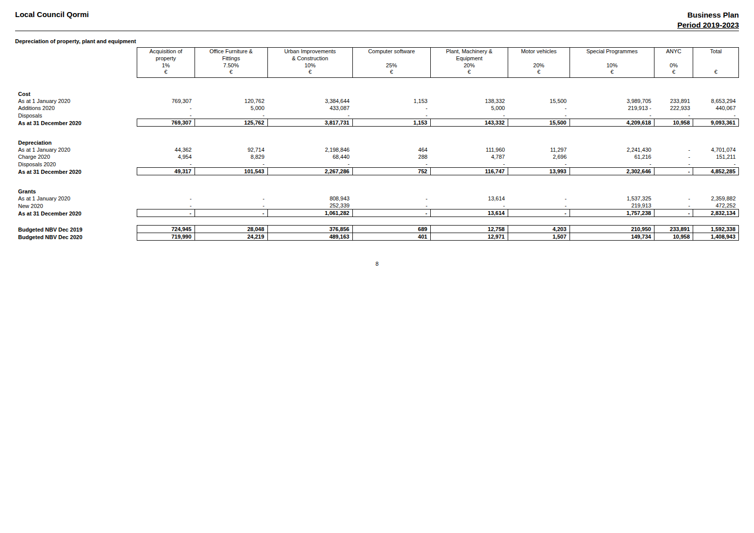Local Council Qormi
Business Plan
Period 2019-2023
Depreciation of property, plant and equipment
| | Acquisition of property 1% € | Office Furniture & Fittings 7.50% € | Urban Improvements & Construction 10% € | Computer software 25% € | Plant, Machinery & Equipment 20% € | Motor vehicles 20% € | Special Programmes 10% € | ANYC 0% € | Total € |
| --- | --- | --- | --- | --- | --- | --- | --- | --- | --- |
| Cost | |
| As at 1 January 2020 | 769,307 | 120,762 | 3,384,644 | 1,153 | 138,332 | 15,500 | 3,989,705 | 233,891 | 8,653,294 |
| Additions 2020 | - | 5,000 | 433,087 | - | 5,000 | - | 219,913 - | 222,933 | 440,067 |
| Disposals | - | - | - | - | - | - | - | - | - |
| As at 31 December 2020 | 769,307 | 125,762 | 3,817,731 | 1,153 | 143,332 | 15,500 | 4,209,618 | 10,958 | 9,093,361 |
| Depreciation | |
| As at 1 January 2020 | 44,362 | 92,714 | 2,198,846 | 464 | 111,960 | 11,297 | 2,241,430 | - | 4,701,074 |
| Charge 2020 | 4,954 | 8,829 | 68,440 | 288 | 4,787 | 2,696 | 61,216 | - | 151,211 |
| Disposals 2020 | - | - | - | - | - | - | - | - | - |
| As at 31 December 2020 | 49,317 | 101,543 | 2,267,286 | 752 | 116,747 | 13,993 | 2,302,646 | - | 4,852,285 |
| Grants | |
| As at 1 January 2020 | - | - | 808,943 | - | 13,614 | - | 1,537,325 | - | 2,359,882 |
| New 2020 | - | - | 252,339 | - | - | - | 219,913 | - | 472,252 |
| As at 31 December 2020 | - | - | 1,061,282 | - | 13,614 | - | 1,757,238 | - | 2,832,134 |
| Budgeted NBV Dec 2019 | 724,945 | 28,048 | 376,856 | 689 | 12,758 | 4,203 | 210,950 | 233,891 | 1,592,338 |
| Budgeted NBV Dec 2020 | 719,990 | 24,219 | 489,163 | 401 | 12,971 | 1,507 | 149,734 | 10,958 | 1,408,943 |
8